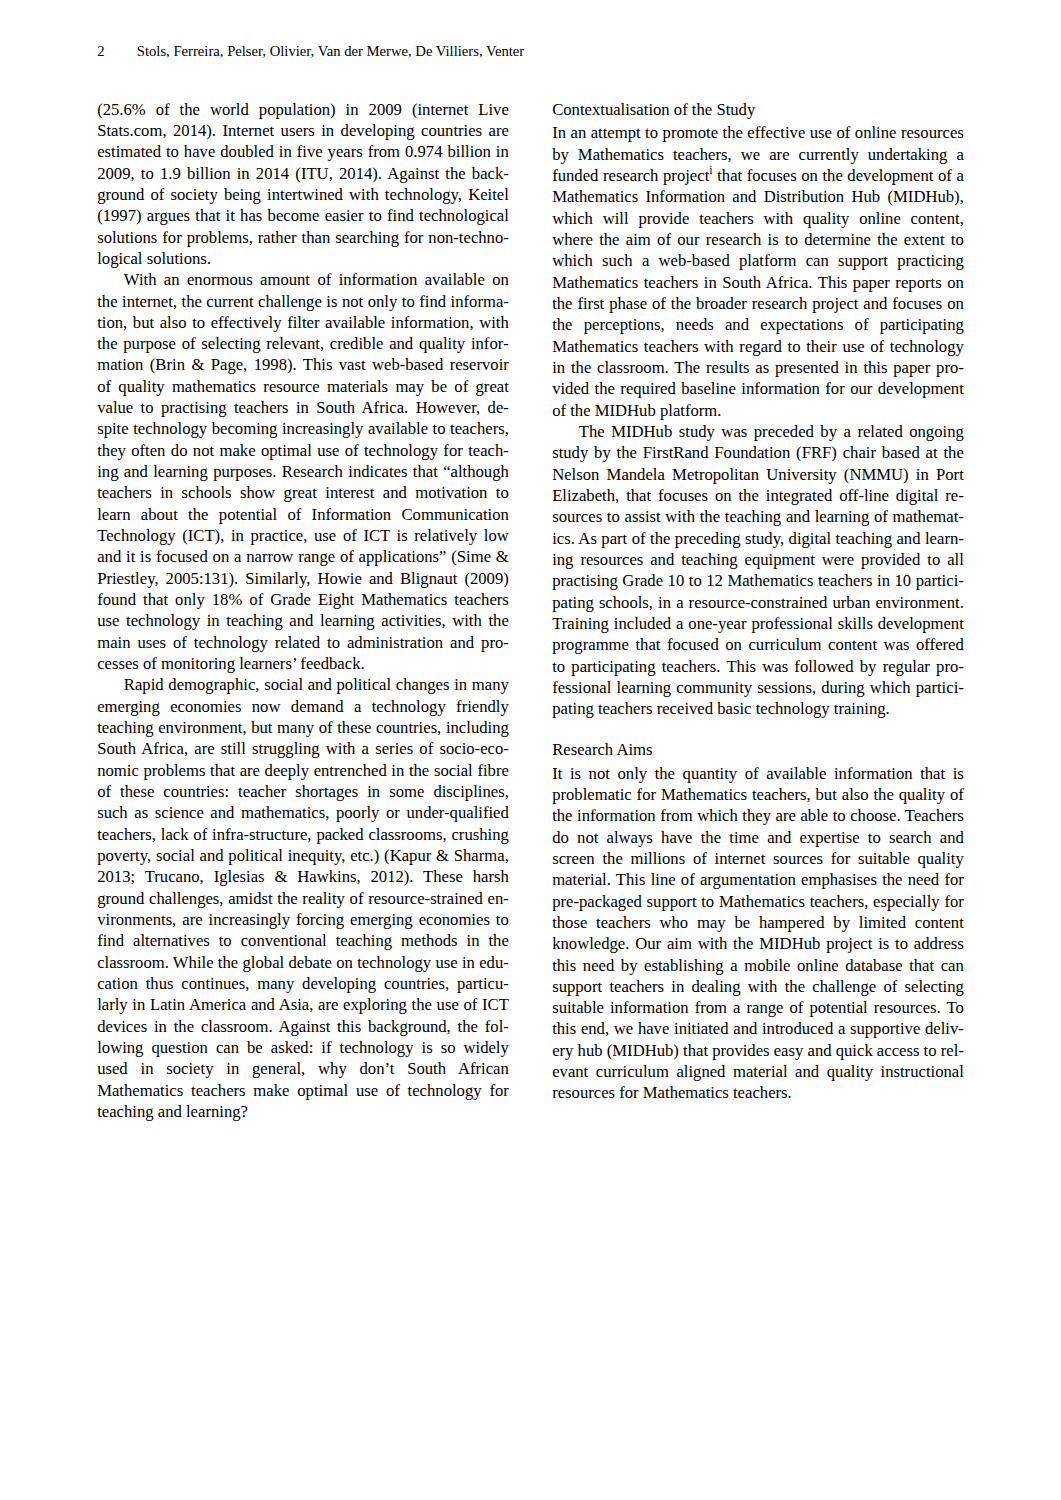2 Stols, Ferreira, Pelser, Olivier, Van der Merwe, De Villiers, Venter
(25.6% of the world population) in 2009 (internet Live Stats.com, 2014). Internet users in developing countries are estimated to have doubled in five years from 0.974 billion in 2009, to 1.9 billion in 2014 (ITU, 2014). Against the background of society being intertwined with technology, Keitel (1997) argues that it has become easier to find technological solutions for problems, rather than searching for non-technological solutions.
With an enormous amount of information available on the internet, the current challenge is not only to find information, but also to effectively filter available information, with the purpose of selecting relevant, credible and quality information (Brin & Page, 1998). This vast web-based reservoir of quality mathematics resource materials may be of great value to practising teachers in South Africa. However, despite technology becoming increasingly available to teachers, they often do not make optimal use of technology for teaching and learning purposes. Research indicates that “although teachers in schools show great interest and motivation to learn about the potential of Information Communication Technology (ICT), in practice, use of ICT is relatively low and it is focused on a narrow range of applications” (Sime & Priestley, 2005:131). Similarly, Howie and Blignaut (2009) found that only 18% of Grade Eight Mathematics teachers use technology in teaching and learning activities, with the main uses of technology related to administration and processes of monitoring learners’ feedback.
Rapid demographic, social and political changes in many emerging economies now demand a technology friendly teaching environment, but many of these countries, including South Africa, are still struggling with a series of socio-economic problems that are deeply entrenched in the social fibre of these countries: teacher shortages in some disciplines, such as science and mathematics, poorly or under-qualified teachers, lack of infra-structure, packed classrooms, crushing poverty, social and political inequity, etc.) (Kapur & Sharma, 2013; Trucano, Iglesias & Hawkins, 2012). These harsh ground challenges, amidst the reality of resource-strained environments, are increasingly forcing emerging economies to find alternatives to conventional teaching methods in the classroom. While the global debate on technology use in education thus continues, many developing countries, particularly in Latin America and Asia, are exploring the use of ICT devices in the classroom. Against this background, the following question can be asked: if technology is so widely used in society in general, why don’t South African Mathematics teachers make optimal use of technology for teaching and learning?
Contextualisation of the Study
In an attempt to promote the effective use of online resources by Mathematics teachers, we are currently undertaking a funded research projecti that focuses on the development of a Mathematics Information and Distribution Hub (MIDHub), which will provide teachers with quality online content, where the aim of our research is to determine the extent to which such a web-based platform can support practicing Mathematics teachers in South Africa. This paper reports on the first phase of the broader research project and focuses on the perceptions, needs and expectations of participating Mathematics teachers with regard to their use of technology in the classroom. The results as presented in this paper provided the required baseline information for our development of the MIDHub platform.
The MIDHub study was preceded by a related ongoing study by the FirstRand Foundation (FRF) chair based at the Nelson Mandela Metropolitan University (NMMU) in Port Elizabeth, that focuses on the integrated off-line digital resources to assist with the teaching and learning of mathematics. As part of the preceding study, digital teaching and learning resources and teaching equipment were provided to all practising Grade 10 to 12 Mathematics teachers in 10 participating schools, in a resource-constrained urban environment. Training included a one-year professional skills development programme that focused on curriculum content was offered to participating teachers. This was followed by regular professional learning community sessions, during which participating teachers received basic technology training.
Research Aims
It is not only the quantity of available information that is problematic for Mathematics teachers, but also the quality of the information from which they are able to choose. Teachers do not always have the time and expertise to search and screen the millions of internet sources for suitable quality material. This line of argumentation emphasises the need for pre-packaged support to Mathematics teachers, especially for those teachers who may be hampered by limited content knowledge. Our aim with the MIDHub project is to address this need by establishing a mobile online database that can support teachers in dealing with the challenge of selecting suitable information from a range of potential resources. To this end, we have initiated and introduced a supportive delivery hub (MIDHub) that provides easy and quick access to relevant curriculum aligned material and quality instructional resources for Mathematics teachers.